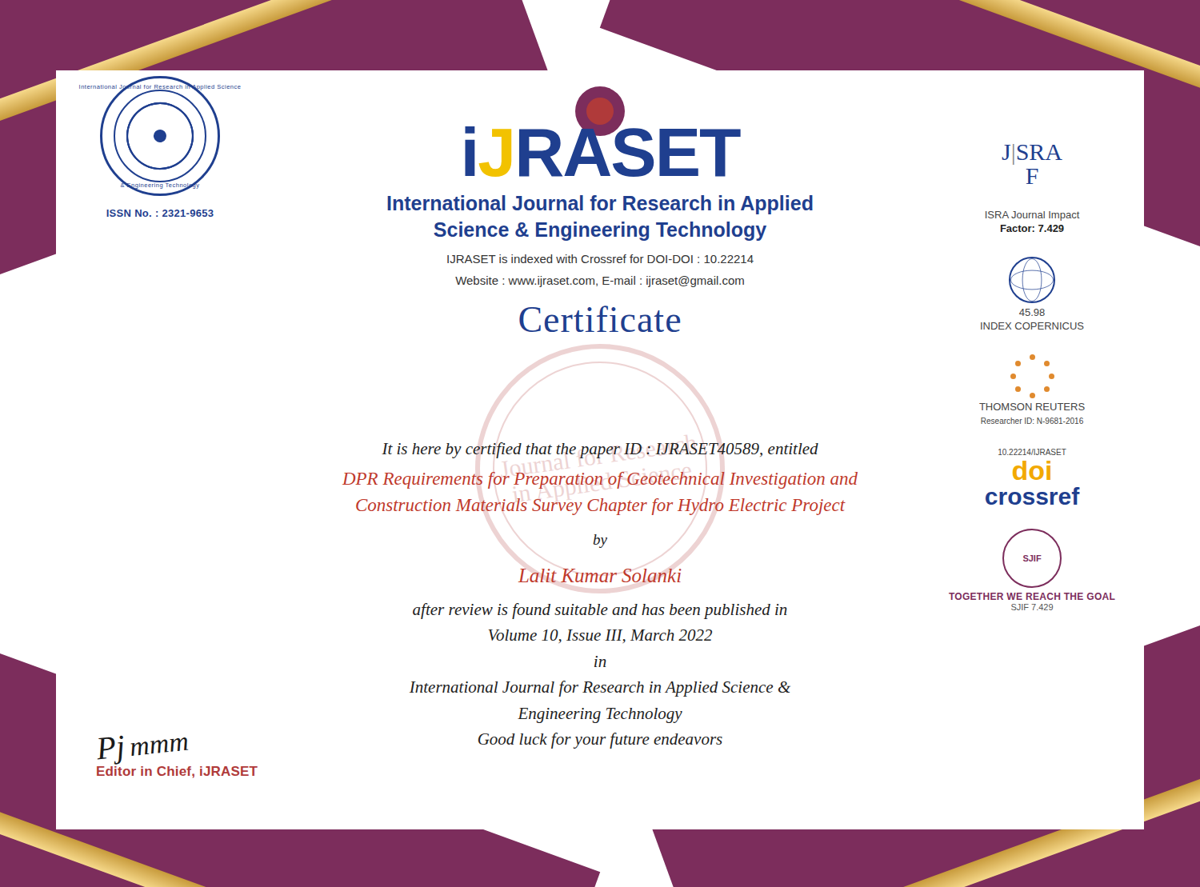International Journal for Research in Applied Science & Engineering Technology
ISSN No. : 2321-9653
iJRASET
International Journal for Research in Applied
Science & Engineering Technology
IJRASET is indexed with Crossref for DOI-DOI : 10.22214
Website : www.ijraset.com, E-mail : ijraset@gmail.com
Certificate
J|SRA
F
ISRA Journal Impact
Factor: 7.429
45.98
INDEX COPERNICUS
THOMSON REUTERS
Researcher ID: N-9681-2016
10.22214/IJRASET
doi
cross ref
TOGETHER WE REACH THE GOAL
SJIF 7.429
Journal for Research
in Applied Science
It is here by certified that the paper ID : IJRASET40589, entitled DPR Requirements for Preparation of Geotechnical Investigation and
Construction Materials Survey Chapter for Hydro Electric Project by Lalit Kumar Solanki after review is found suitable and has been published in
Volume 10, Issue III, March 2022
in
International Journal for Research in Applied Science &
Engineering Technology
Good luck for your future endeavors
Pj mmm
Editor in Chief, iJRASET